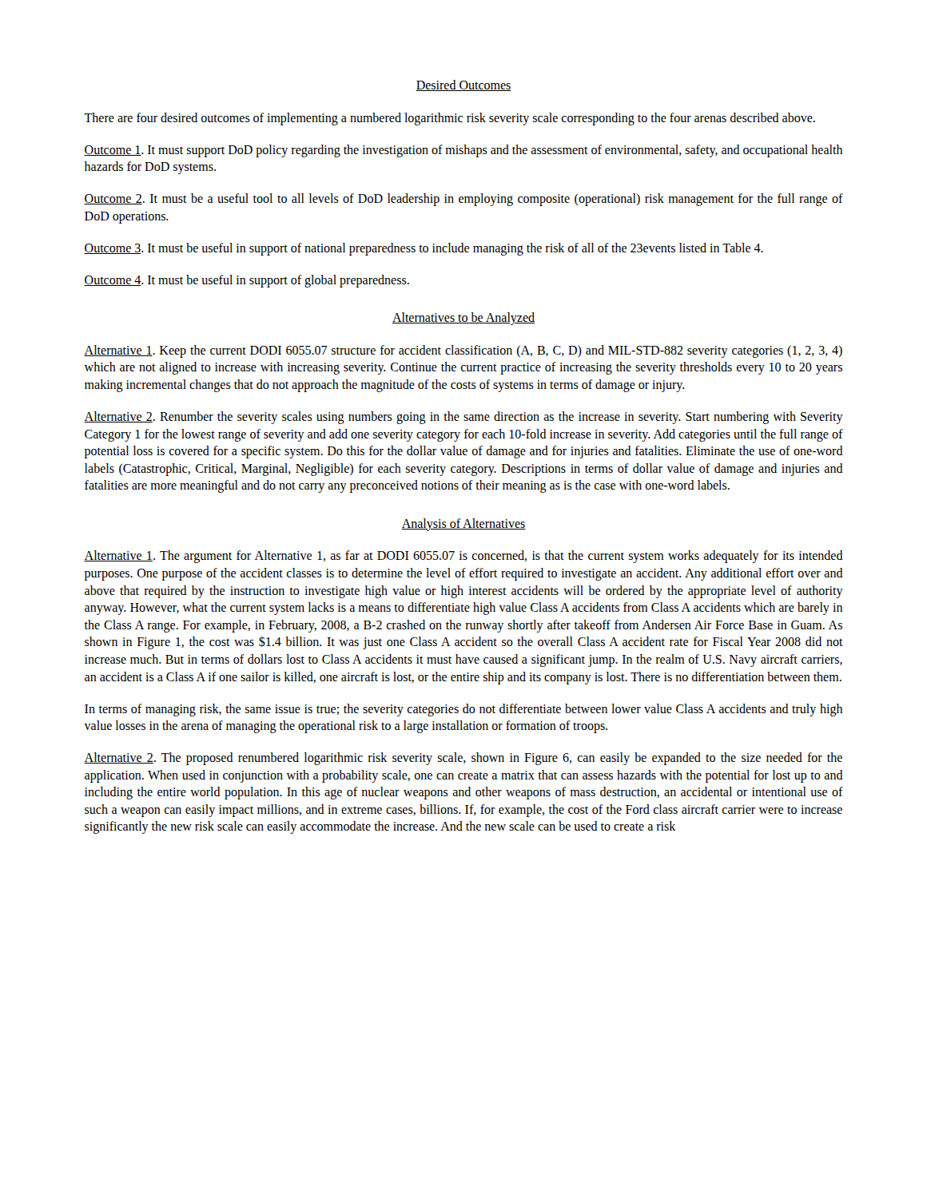Desired Outcomes
There are four desired outcomes of implementing a numbered logarithmic risk severity scale corresponding to the four arenas described above.
Outcome 1. It must support DoD policy regarding the investigation of mishaps and the assessment of environmental, safety, and occupational health hazards for DoD systems.
Outcome 2. It must be a useful tool to all levels of DoD leadership in employing composite (operational) risk management for the full range of DoD operations.
Outcome 3. It must be useful in support of national preparedness to include managing the risk of all of the 23events listed in Table 4.
Outcome 4. It must be useful in support of global preparedness.
Alternatives to be Analyzed
Alternative 1. Keep the current DODI 6055.07 structure for accident classification (A, B, C, D) and MIL-STD-882 severity categories (1, 2, 3, 4) which are not aligned to increase with increasing severity. Continue the current practice of increasing the severity thresholds every 10 to 20 years making incremental changes that do not approach the magnitude of the costs of systems in terms of damage or injury.
Alternative 2. Renumber the severity scales using numbers going in the same direction as the increase in severity. Start numbering with Severity Category 1 for the lowest range of severity and add one severity category for each 10-fold increase in severity. Add categories until the full range of potential loss is covered for a specific system. Do this for the dollar value of damage and for injuries and fatalities. Eliminate the use of one-word labels (Catastrophic, Critical, Marginal, Negligible) for each severity category. Descriptions in terms of dollar value of damage and injuries and fatalities are more meaningful and do not carry any preconceived notions of their meaning as is the case with one-word labels.
Analysis of Alternatives
Alternative 1. The argument for Alternative 1, as far at DODI 6055.07 is concerned, is that the current system works adequately for its intended purposes. One purpose of the accident classes is to determine the level of effort required to investigate an accident. Any additional effort over and above that required by the instruction to investigate high value or high interest accidents will be ordered by the appropriate level of authority anyway. However, what the current system lacks is a means to differentiate high value Class A accidents from Class A accidents which are barely in the Class A range. For example, in February, 2008, a B-2 crashed on the runway shortly after takeoff from Andersen Air Force Base in Guam. As shown in Figure 1, the cost was $1.4 billion. It was just one Class A accident so the overall Class A accident rate for Fiscal Year 2008 did not increase much. But in terms of dollars lost to Class A accidents it must have caused a significant jump. In the realm of U.S. Navy aircraft carriers, an accident is a Class A if one sailor is killed, one aircraft is lost, or the entire ship and its company is lost. There is no differentiation between them.
In terms of managing risk, the same issue is true; the severity categories do not differentiate between lower value Class A accidents and truly high value losses in the arena of managing the operational risk to a large installation or formation of troops.
Alternative 2. The proposed renumbered logarithmic risk severity scale, shown in Figure 6, can easily be expanded to the size needed for the application. When used in conjunction with a probability scale, one can create a matrix that can assess hazards with the potential for lost up to and including the entire world population. In this age of nuclear weapons and other weapons of mass destruction, an accidental or intentional use of such a weapon can easily impact millions, and in extreme cases, billions. If, for example, the cost of the Ford class aircraft carrier were to increase significantly the new risk scale can easily accommodate the increase. And the new scale can be used to create a risk